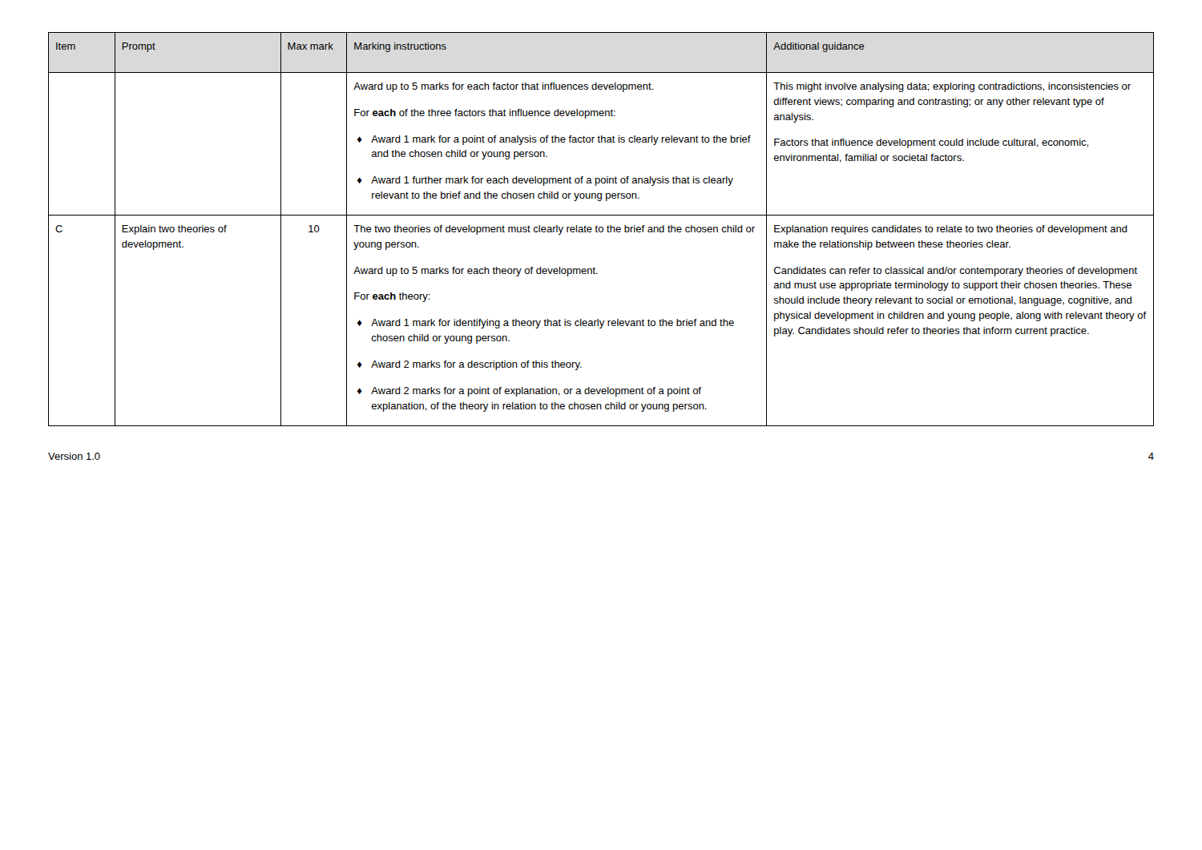| Item | Prompt | Max mark | Marking instructions | Additional guidance |
| --- | --- | --- | --- | --- |
| | | | Award up to 5 marks for each factor that influences development. For each of the three factors that influence development: Award 1 mark for a point of analysis of the factor that is clearly relevant to the brief and the chosen child or young person. Award 1 further mark for each development of a point of analysis that is clearly relevant to the brief and the chosen child or young person. | This might involve analysing data; exploring contradictions, inconsistencies or different views; comparing and contrasting; or any other relevant type of analysis. Factors that influence development could include cultural, economic, environmental, familial or societal factors. |
| C | Explain two theories of development. | 10 | The two theories of development must clearly relate to the brief and the chosen child or young person. Award up to 5 marks for each theory of development. For each theory: Award 1 mark for identifying a theory that is clearly relevant to the brief and the chosen child or young person. Award 2 marks for a description of this theory. Award 2 marks for a point of explanation, or a development of a point of explanation, of the theory in relation to the chosen child or young person. | Explanation requires candidates to relate to two theories of development and make the relationship between these theories clear. Candidates can refer to classical and/or contemporary theories of development and must use appropriate terminology to support their chosen theories. These should include theory relevant to social or emotional, language, cognitive, and physical development in children and young people, along with relevant theory of play. Candidates should refer to theories that inform current practice. |
Version 1.0 4